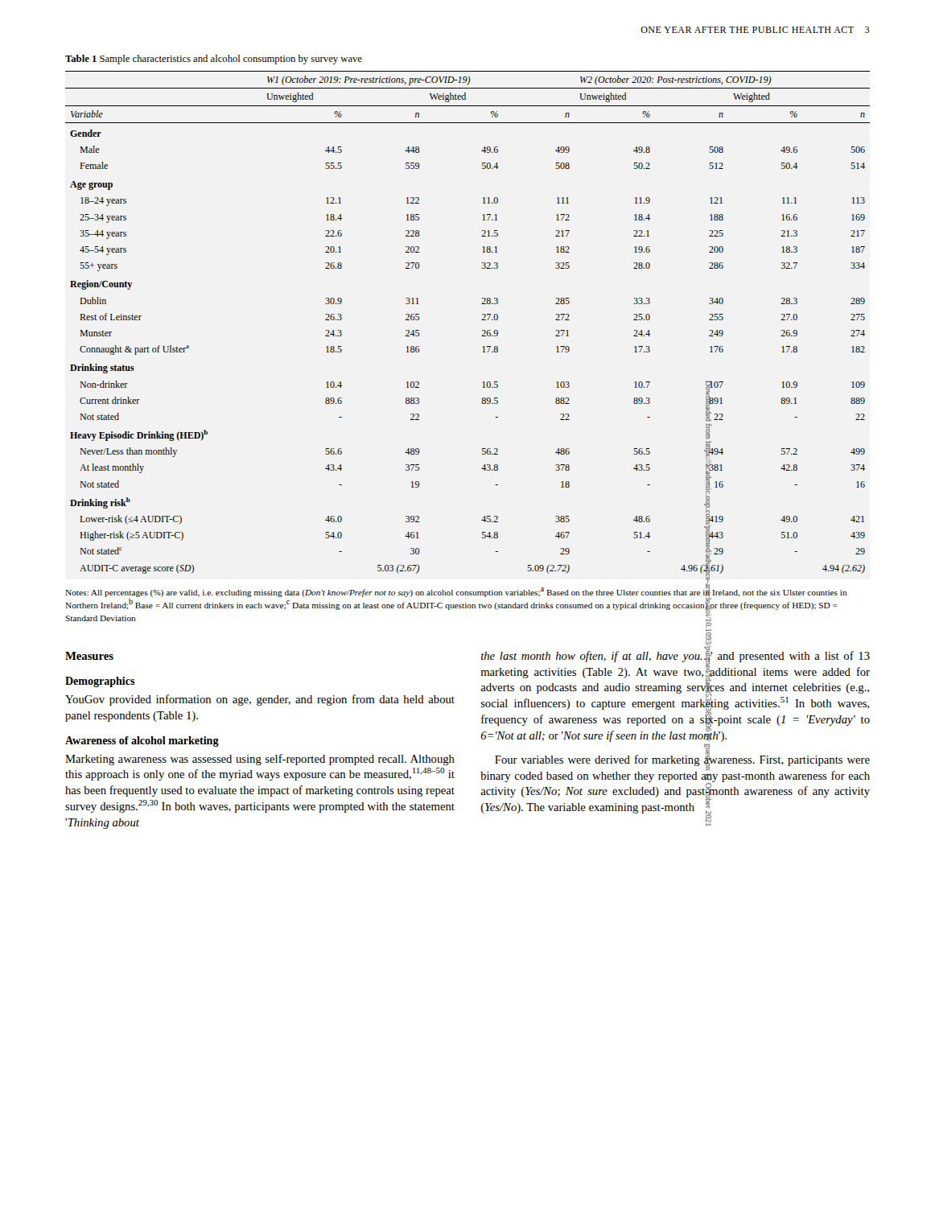ONE YEAR AFTER THE PUBLIC HEALTH ACT 3
Table 1 Sample characteristics and alcohol consumption by survey wave
| | W1 (October 2019: Pre-restrictions, pre-COVID-19) | W2 (October 2020: Post-restrictions, COVID-19) |
| --- | --- | --- |
| | Unweighted | Weighted | Unweighted | Weighted |
| Variable | % | n | % | n | % | n | % | n |
| Gender |
| Male | 44.5 | 448 | 49.6 | 499 | 49.8 | 508 | 49.6 | 506 |
| Female | 55.5 | 559 | 50.4 | 508 | 50.2 | 512 | 50.4 | 514 |
| Age group |
| 18–24 years | 12.1 | 122 | 11.0 | 111 | 11.9 | 121 | 11.1 | 113 |
| 25–34 years | 18.4 | 185 | 17.1 | 172 | 18.4 | 188 | 16.6 | 169 |
| 35–44 years | 22.6 | 228 | 21.5 | 217 | 22.1 | 225 | 21.3 | 217 |
| 45–54 years | 20.1 | 202 | 18.1 | 182 | 19.6 | 200 | 18.3 | 187 |
| 55+ years | 26.8 | 270 | 32.3 | 325 | 28.0 | 286 | 32.7 | 334 |
| Region/County |
| Dublin | 30.9 | 311 | 28.3 | 285 | 33.3 | 340 | 28.3 | 289 |
| Rest of Leinster | 26.3 | 265 | 27.0 | 272 | 25.0 | 255 | 27.0 | 275 |
| Munster | 24.3 | 245 | 26.9 | 271 | 24.4 | 249 | 26.9 | 274 |
| Connaught & part of Ulster a | 18.5 | 186 | 17.8 | 179 | 17.3 | 176 | 17.8 | 182 |
| Drinking status |
| Non-drinker | 10.4 | 102 | 10.5 | 103 | 10.7 | 107 | 10.9 | 109 |
| Current drinker | 89.6 | 883 | 89.5 | 882 | 89.3 | 891 | 89.1 | 889 |
| Not stated | - | 22 | - | 22 | - | 22 | - | 22 |
| Heavy Episodic Drinking (HED) b |
| Never/Less than monthly | 56.6 | 489 | 56.2 | 486 | 56.5 | 494 | 57.2 | 499 |
| At least monthly | 43.4 | 375 | 43.8 | 378 | 43.5 | 381 | 42.8 | 374 |
| Not stated | - | 19 | - | 18 | - | 16 | - | 16 |
| Drinking risk b |
| Lower-risk (≤4 AUDIT-C) | 46.0 | 392 | 45.2 | 385 | 48.6 | 419 | 49.0 | 421 |
| Higher-risk (≥5 AUDIT-C) | 54.0 | 461 | 54.8 | 467 | 51.4 | 443 | 51.0 | 439 |
| Not stated c | - | 30 | - | 29 | - | 29 | - | 29 |
| AUDIT-C average score ( SD ) | 5.03 (2.67) | 5.09 (2.72) | 4.96 (2.61) | 4.94 (2.62) |
Notes: All percentages (%) are valid, i.e. excluding missing data (Don't know/Prefer not to say) on alcohol consumption variables;a Based on the three Ulster counties that are in Ireland, not the six Ulster counties in Northern Ireland;b Base = All current drinkers in each wave;c Data missing on at least one of AUDIT-C question two (standard drinks consumed on a typical drinking occasion) or three (frequency of HED); SD = Standard Deviation
Measures
Demographics
YouGov provided information on age, gender, and region from data held about panel respondents (Table 1).
Awareness of alcohol marketing
Marketing awareness was assessed using self-reported prompted recall. Although this approach is only one of the myriad ways exposure can be measured,11,48–50 it has been frequently used to evaluate the impact of marketing controls using repeat survey designs.29,30 In both waves, participants were prompted with the statement 'Thinking about
the last month how often, if at all, have you…' and presented with a list of 13 marketing activities (Table 2). At wave two, additional items were added for adverts on podcasts and audio streaming services and internet celebrities (e.g., social influencers) to capture emergent marketing activities.51 In both waves, frequency of awareness was reported on a six-point scale (1 = 'Everyday' to 6='Not at all; or 'Not sure if seen in the last month').
Four variables were derived for marketing awareness. First, participants were binary coded based on whether they reported any past-month awareness for each activity (Yes/No; Not sure excluded) and past-month awareness of any activity (Yes/No). The variable examining past-month
Downloaded from https://academic.oup.com/pubmed/advance-article/doi/10.1093/pubmed/fdab353/6385006 by guest on 12 October 2021